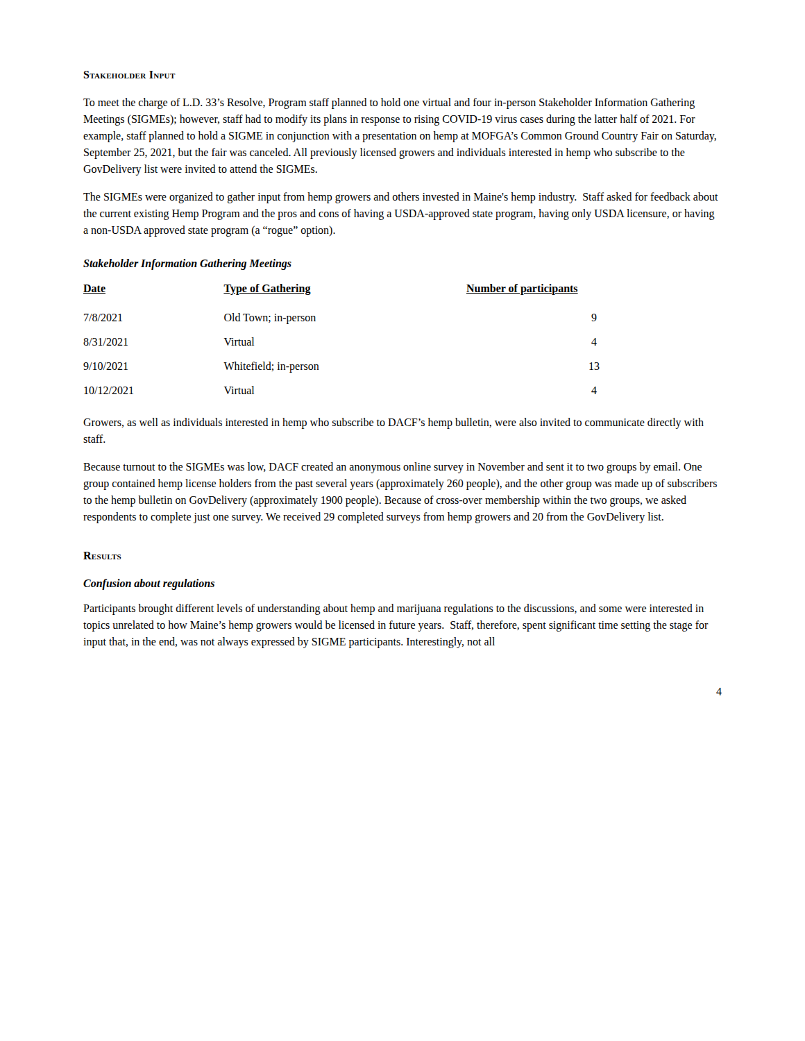Stakeholder Input
To meet the charge of L.D. 33’s Resolve, Program staff planned to hold one virtual and four in-person Stakeholder Information Gathering Meetings (SIGMEs); however, staff had to modify its plans in response to rising COVID-19 virus cases during the latter half of 2021. For example, staff planned to hold a SIGME in conjunction with a presentation on hemp at MOFGA’s Common Ground Country Fair on Saturday, September 25, 2021, but the fair was canceled. All previously licensed growers and individuals interested in hemp who subscribe to the GovDelivery list were invited to attend the SIGMEs.
The SIGMEs were organized to gather input from hemp growers and others invested in Maine's hemp industry. Staff asked for feedback about the current existing Hemp Program and the pros and cons of having a USDA-approved state program, having only USDA licensure, or having a non-USDA approved state program (a “rogue” option).
Stakeholder Information Gathering Meetings
| Date | Type of Gathering | Number of participants |
| --- | --- | --- |
| 7/8/2021 | Old Town; in-person | 9 |
| 8/31/2021 | Virtual | 4 |
| 9/10/2021 | Whitefield; in-person | 13 |
| 10/12/2021 | Virtual | 4 |
Growers, as well as individuals interested in hemp who subscribe to DACF’s hemp bulletin, were also invited to communicate directly with staff.
Because turnout to the SIGMEs was low, DACF created an anonymous online survey in November and sent it to two groups by email. One group contained hemp license holders from the past several years (approximately 260 people), and the other group was made up of subscribers to the hemp bulletin on GovDelivery (approximately 1900 people). Because of cross-over membership within the two groups, we asked respondents to complete just one survey. We received 29 completed surveys from hemp growers and 20 from the GovDelivery list.
Results
Confusion about regulations
Participants brought different levels of understanding about hemp and marijuana regulations to the discussions, and some were interested in topics unrelated to how Maine’s hemp growers would be licensed in future years. Staff, therefore, spent significant time setting the stage for input that, in the end, was not always expressed by SIGME participants. Interestingly, not all
4